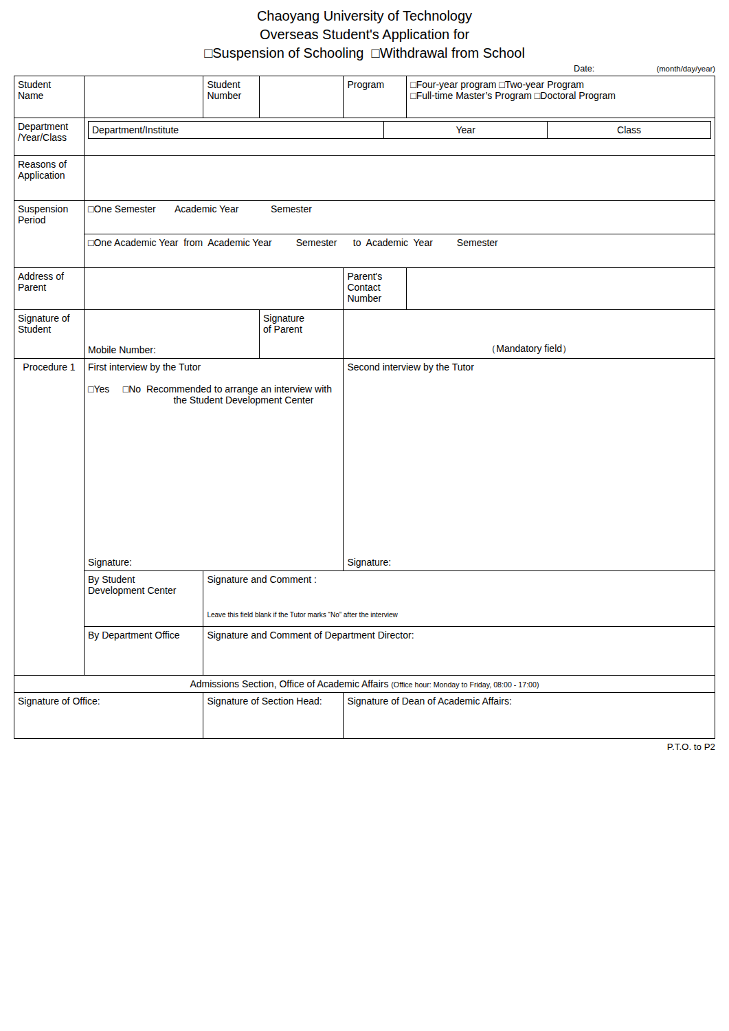Chaoyang University of Technology
Overseas Student's Application for
□Suspension of Schooling □Withdrawal from School
Date:(month/day/year)
| Student Name | | Student Number | | Program | □ Four-year program □ Two-year Program □ Full-time Master’s Program □ Doctoral Program |
| Department /Year/Class | / Department/Institute / Year / Class / |
| Reasons of Application | |
| Suspension Period | □ One Semester Academic Year Semester |
| □ One Academic Year from Academic Year Semester to Academic Year Semester |
| Address of Parent | | Parent's Contact Number | |
| Signature of Student | Mobile Number: | Signature of Parent | （Mandatory field） |
| Procedure 1 | First interview by the Tutor □ Yes □ No Recommended to arrange an interview with the Student Development Center Signature: | Second interview by the Tutor Signature: |
| By Student Development Center | Signature and Comment : Leave this field blank if the Tutor marks “No” after the interview |
| By Department Office | Signature and Comment of Department Director: |
| Admissions Section, Office of Academic Affairs (Office hour: Monday to Friday, 08:00 - 17:00) |
| Signature of Office: | Signature of Section Head: | Signature of Dean of Academic Affairs: |
P.T.O. to P2